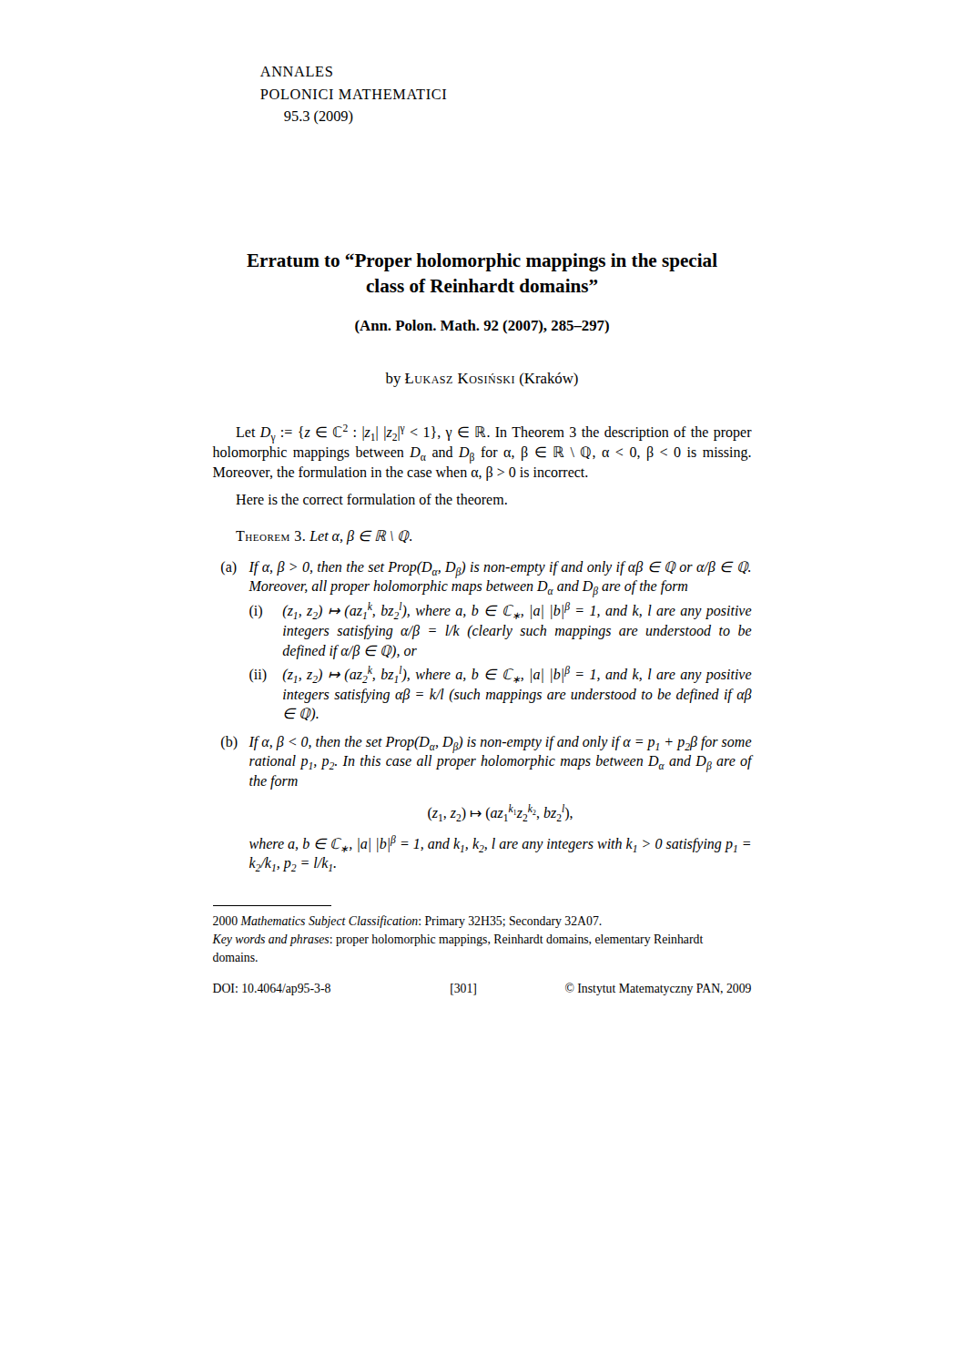ANNALES
POLONICI MATHEMATICI
95.3 (2009)
Erratum to “Proper holomorphic mappings in the special class of Reinhardt domains”
(Ann. Polon. Math. 92 (2007), 285–297)
by Łukasz Kosiński (Kraków)
Let Dγ := {z ∈ ℂ2 : |z1| |z2|γ < 1}, γ ∈ ℝ. In Theorem 3 the description of the proper holomorphic mappings between Dα and Dβ for α, β ∈ ℝ \ ℚ, α < 0, β < 0 is missing. Moreover, the formulation in the case when α, β > 0 is incorrect.
Here is the correct formulation of the theorem.
Theorem 3. Let α, β ∈ ℝ \ ℚ.
(a) If α, β > 0, then the set Prop(Dα, Dβ) is non-empty if and only if αβ ∈ ℚ or α/β ∈ ℚ. Moreover, all proper holomorphic maps between Dα and Dβ are of the form
(i)(z1, z2) ↦ (az1k, bz2l), where a, b ∈ ℂ∗, |a| |b|β = 1, and k, l are any positive integers satisfying α/β = l/k (clearly such mappings are understood to be defined if α/β ∈ ℚ), or
(ii)(z1, z2) ↦ (az2k, bz1l), where a, b ∈ ℂ∗, |a| |b|β = 1, and k, l are any positive integers satisfying αβ = k/l (such mappings are understood to be defined if αβ ∈ ℚ).
(b) If α, β < 0, then the set Prop(Dα, Dβ) is non-empty if and only if α = p1 + p2β for some rational p1, p2. In this case all proper holomorphic maps between Dα and Dβ are of the form
(z1, z2) ↦ (az1k1z2k2, bz2l),
where a, b ∈ ℂ∗, |a| |b|β = 1, and k1, k2, l are any integers with k1 > 0 satisfying p1 = k2/k1, p2 = l/k1.
2000 Mathematics Subject Classification: Primary 32H35; Secondary 32A07.
Key words and phrases: proper holomorphic mappings, Reinhardt domains, elementary Reinhardt domains.
DOI: 10.4064/ap95-3-8 [301] © Instytut Matematyczny PAN, 2009